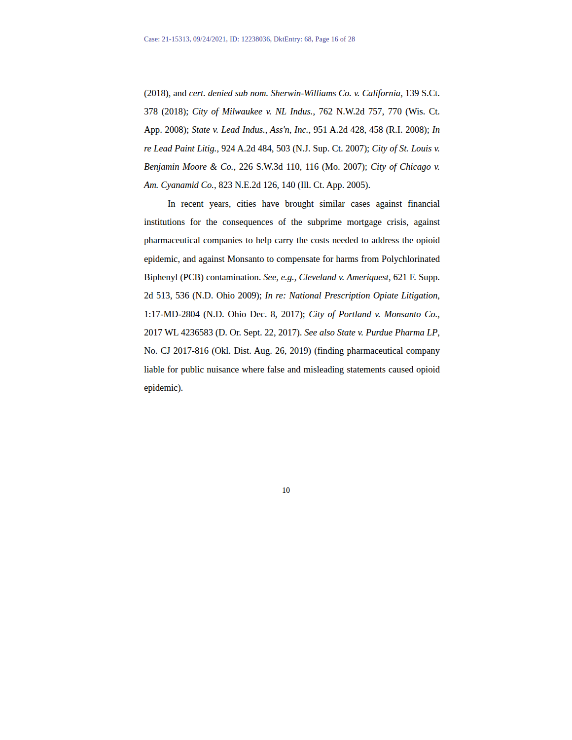Case: 21-15313, 09/24/2021, ID: 12238036, DktEntry: 68, Page 16 of 28
(2018), and cert. denied sub nom. Sherwin-Williams Co. v. California, 139 S.Ct. 378 (2018); City of Milwaukee v. NL Indus., 762 N.W.2d 757, 770 (Wis. Ct. App. 2008); State v. Lead Indus., Ass'n, Inc., 951 A.2d 428, 458 (R.I. 2008); In re Lead Paint Litig., 924 A.2d 484, 503 (N.J. Sup. Ct. 2007); City of St. Louis v. Benjamin Moore & Co., 226 S.W.3d 110, 116 (Mo. 2007); City of Chicago v. Am. Cyanamid Co., 823 N.E.2d 126, 140 (Ill. Ct. App. 2005).
In recent years, cities have brought similar cases against financial institutions for the consequences of the subprime mortgage crisis, against pharmaceutical companies to help carry the costs needed to address the opioid epidemic, and against Monsanto to compensate for harms from Polychlorinated Biphenyl (PCB) contamination. See, e.g., Cleveland v. Ameriquest, 621 F. Supp. 2d 513, 536 (N.D. Ohio 2009); In re: National Prescription Opiate Litigation, 1:17-MD-2804 (N.D. Ohio Dec. 8, 2017); City of Portland v. Monsanto Co., 2017 WL 4236583 (D. Or. Sept. 22, 2017). See also State v. Purdue Pharma LP, No. CJ 2017-816 (Okl. Dist. Aug. 26, 2019) (finding pharmaceutical company liable for public nuisance where false and misleading statements caused opioid epidemic).
10